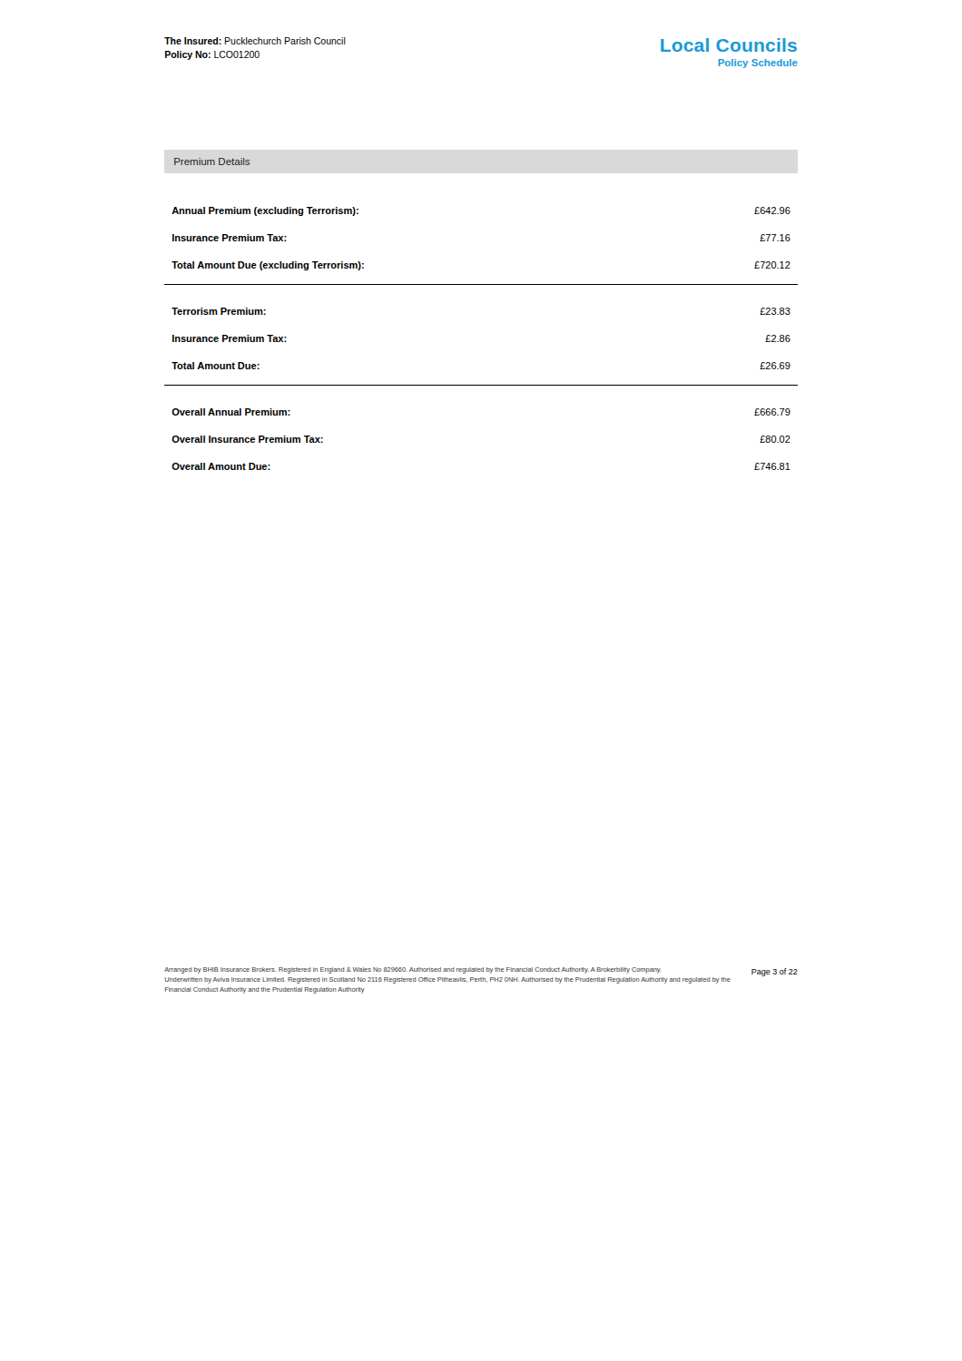The Insured: Pucklechurch Parish Council
Policy No: LCO01200
Local Councils
Policy Schedule
Premium Details
| Annual Premium (excluding Terrorism): | £642.96 |
| Insurance Premium Tax: | £77.16 |
| Total Amount Due (excluding Terrorism): | £720.12 |
| Terrorism Premium: | £23.83 |
| Insurance Premium Tax: | £2.86 |
| Total Amount Due: | £26.69 |
| Overall Annual Premium: | £666.79 |
| Overall Insurance Premium Tax: | £80.02 |
| Overall Amount Due: | £746.81 |
Page 3 of 22
Arranged by BHIB Insurance Brokers. Registered in England & Wales No 829660. Authorised and regulated by the Financial Conduct Authority. A Brokerbility Company.
Underwritten by Aviva Insurance Limited. Registered in Scotland No 2116 Registered Office Pitheavlis, Perth, PH2 0NH. Authorised by the Prudential Regulation Authority and regulated by the Financial Conduct Authority and the Prudential Regulation Authority